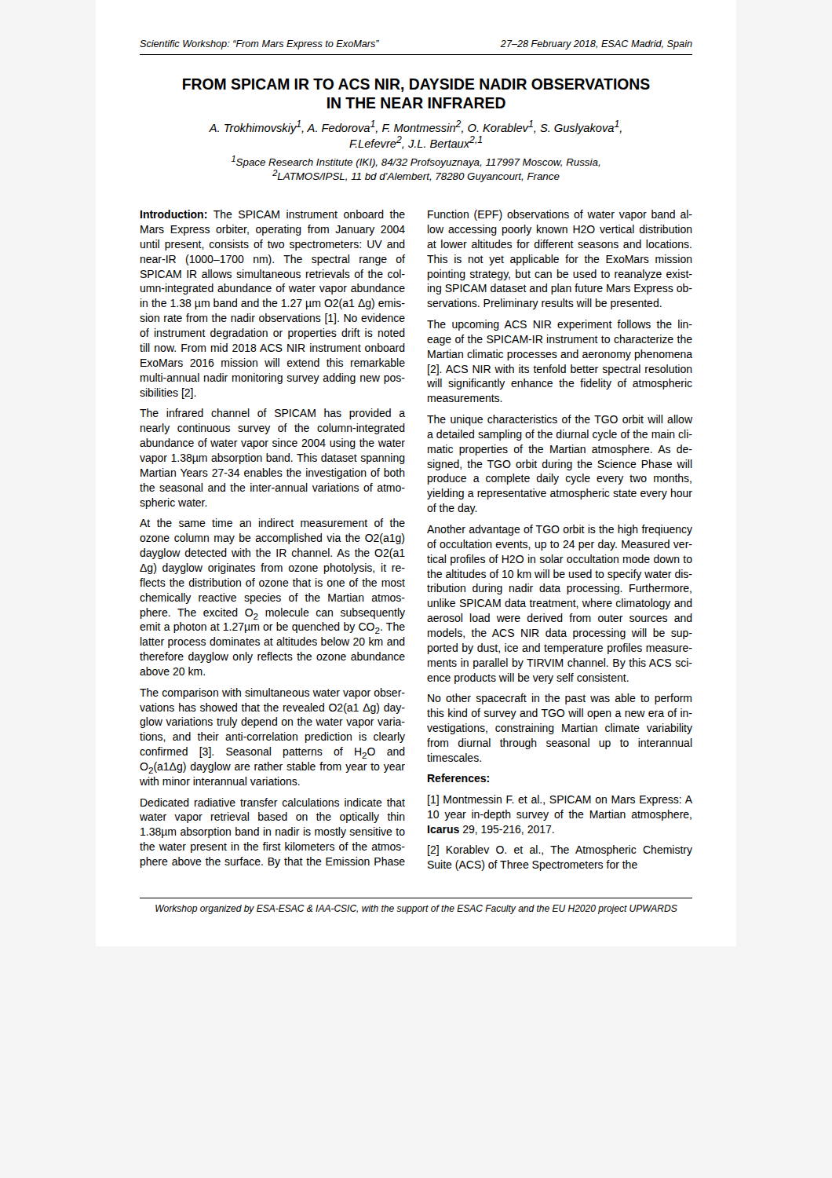Scientific Workshop: “From Mars Express to ExoMars” 27–28 February 2018, ESAC Madrid, Spain
FROM SPICAM IR TO ACS NIR, DAYSIDE NADIR OBSERVATIONS
IN THE NEAR INFRARED
A. Trokhimovskiy1, A. Fedorova1, F. Montmessin2, O. Korablev1, S. Guslyakova1,
F.Lefevre2, J.L. Bertaux2,1
1Space Research Institute (IKI), 84/32 Profsoyuznaya, 117997 Moscow, Russia,
2LATMOS/IPSL, 11 bd d’Alembert, 78280 Guyancourt, France
Introduction: The SPICAM instrument onboard the Mars Express orbiter, operating from January 2004 until present, consists of two spectrometers: UV and near-IR (1000–1700 nm). The spectral range of SPICAM IR allows simultaneous retrievals of the column-integrated abundance of water vapor abundance in the 1.38 µm band and the 1.27 µm O2(a1 Δg) emission rate from the nadir observations [1]. No evidence of instrument degradation or properties drift is noted till now. From mid 2018 ACS NIR instrument onboard ExoMars 2016 mission will extend this remarkable multi-annual nadir monitoring survey adding new possibilities [2].
The infrared channel of SPICAM has provided a nearly continuous survey of the column-integrated abundance of water vapor since 2004 using the water vapor 1.38µm absorption band. This dataset spanning Martian Years 27-34 enables the investigation of both the seasonal and the inter-annual variations of atmospheric water.
At the same time an indirect measurement of the ozone column may be accomplished via the O2(a1g) dayglow detected with the IR channel. As the O2(a1 Δg) dayglow originates from ozone photolysis, it reflects the distribution of ozone that is one of the most chemically reactive species of the Martian atmosphere. The excited O2 molecule can subsequently emit a photon at 1.27µm or be quenched by CO2. The latter process dominates at altitudes below 20 km and therefore dayglow only reflects the ozone abundance above 20 km.
The comparison with simultaneous water vapor observations has showed that the revealed O2(a1 Δg) dayglow variations truly depend on the water vapor variations, and their anti-correlation prediction is clearly confirmed [3]. Seasonal patterns of H2O and O2(a1Δg) dayglow are rather stable from year to year with minor interannual variations.
Dedicated radiative transfer calculations indicate that water vapor retrieval based on the optically thin 1.38µm absorption band in nadir is mostly sensitive to the water present in the first kilometers of the atmosphere above the surface. By that the Emission Phase Function (EPF) observations of water vapor band allow accessing poorly known H2O vertical distribution at lower altitudes for different seasons and locations. This is not yet applicable for the ExoMars mission pointing strategy, but can be used to reanalyze existing SPICAM dataset and plan future Mars Express observations. Preliminary results will be presented.
The upcoming ACS NIR experiment follows the lineage of the SPICAM-IR instrument to characterize the Martian climatic processes and aeronomy phenomena [2]. ACS NIR with its tenfold better spectral resolution will significantly enhance the fidelity of atmospheric measurements.
The unique characteristics of the TGO orbit will allow a detailed sampling of the diurnal cycle of the main climatic properties of the Martian atmosphere. As designed, the TGO orbit during the Science Phase will produce a complete daily cycle every two months, yielding a representative atmospheric state every hour of the day.
Another advantage of TGO orbit is the high freqiuency of occultation events, up to 24 per day. Measured vertical profiles of H2O in solar occultation mode down to the altitudes of 10 km will be used to specify water distribution during nadir data processing. Furthermore, unlike SPICAM data treatment, where climatology and aerosol load were derived from outer sources and models, the ACS NIR data processing will be supported by dust, ice and temperature profiles measurements in parallel by TIRVIM channel. By this ACS science products will be very self consistent.
No other spacecraft in the past was able to perform this kind of survey and TGO will open a new era of investigations, constraining Martian climate variability from diurnal through seasonal up to interannual timescales.
References:
[1] Montmessin F. et al., SPICAM on Mars Express: A 10 year in-depth survey of the Martian atmosphere, Icarus 29, 195-216, 2017.
[2] Korablev O. et al., The Atmospheric Chemistry Suite (ACS) of Three Spectrometers for the
Workshop organized by ESA-ESAC & IAA-CSIC, with the support of the ESAC Faculty and the EU H2020 project UPWARDS